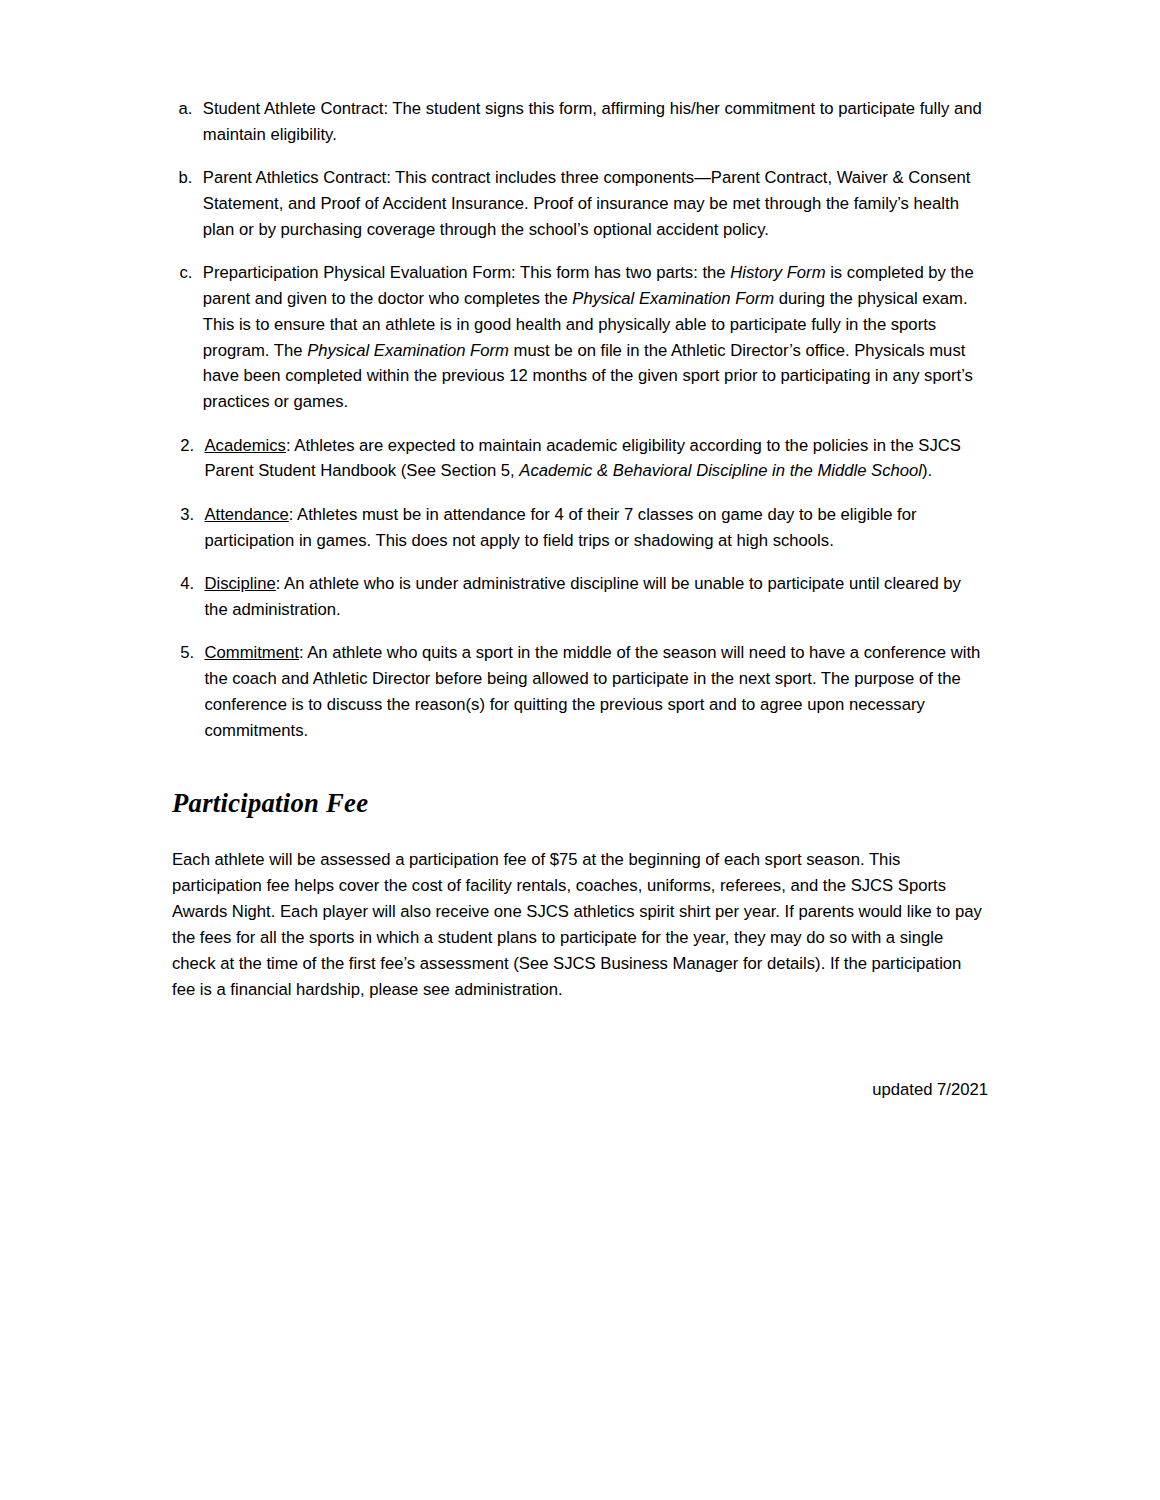Student Athlete Contract: The student signs this form, affirming his/her commitment to participate fully and maintain eligibility.
Parent Athletics Contract: This contract includes three components—Parent Contract, Waiver & Consent Statement, and Proof of Accident Insurance. Proof of insurance may be met through the family’s health plan or by purchasing coverage through the school’s optional accident policy.
Preparticipation Physical Evaluation Form: This form has two parts: the History Form is completed by the parent and given to the doctor who completes the Physical Examination Form during the physical exam. This is to ensure that an athlete is in good health and physically able to participate fully in the sports program. The Physical Examination Form must be on file in the Athletic Director’s office. Physicals must have been completed within the previous 12 months of the given sport prior to participating in any sport’s practices or games.
Academics: Athletes are expected to maintain academic eligibility according to the policies in the SJCS Parent Student Handbook (See Section 5, Academic & Behavioral Discipline in the Middle School).
Attendance: Athletes must be in attendance for 4 of their 7 classes on game day to be eligible for participation in games. This does not apply to field trips or shadowing at high schools.
Discipline: An athlete who is under administrative discipline will be unable to participate until cleared by the administration.
Commitment: An athlete who quits a sport in the middle of the season will need to have a conference with the coach and Athletic Director before being allowed to participate in the next sport. The purpose of the conference is to discuss the reason(s) for quitting the previous sport and to agree upon necessary commitments.
Participation Fee
Each athlete will be assessed a participation fee of $75 at the beginning of each sport season. This participation fee helps cover the cost of facility rentals, coaches, uniforms, referees, and the SJCS Sports Awards Night. Each player will also receive one SJCS athletics spirit shirt per year. If parents would like to pay the fees for all the sports in which a student plans to participate for the year, they may do so with a single check at the time of the first fee’s assessment (See SJCS Business Manager for details). If the participation fee is a financial hardship, please see administration.
updated 7/2021